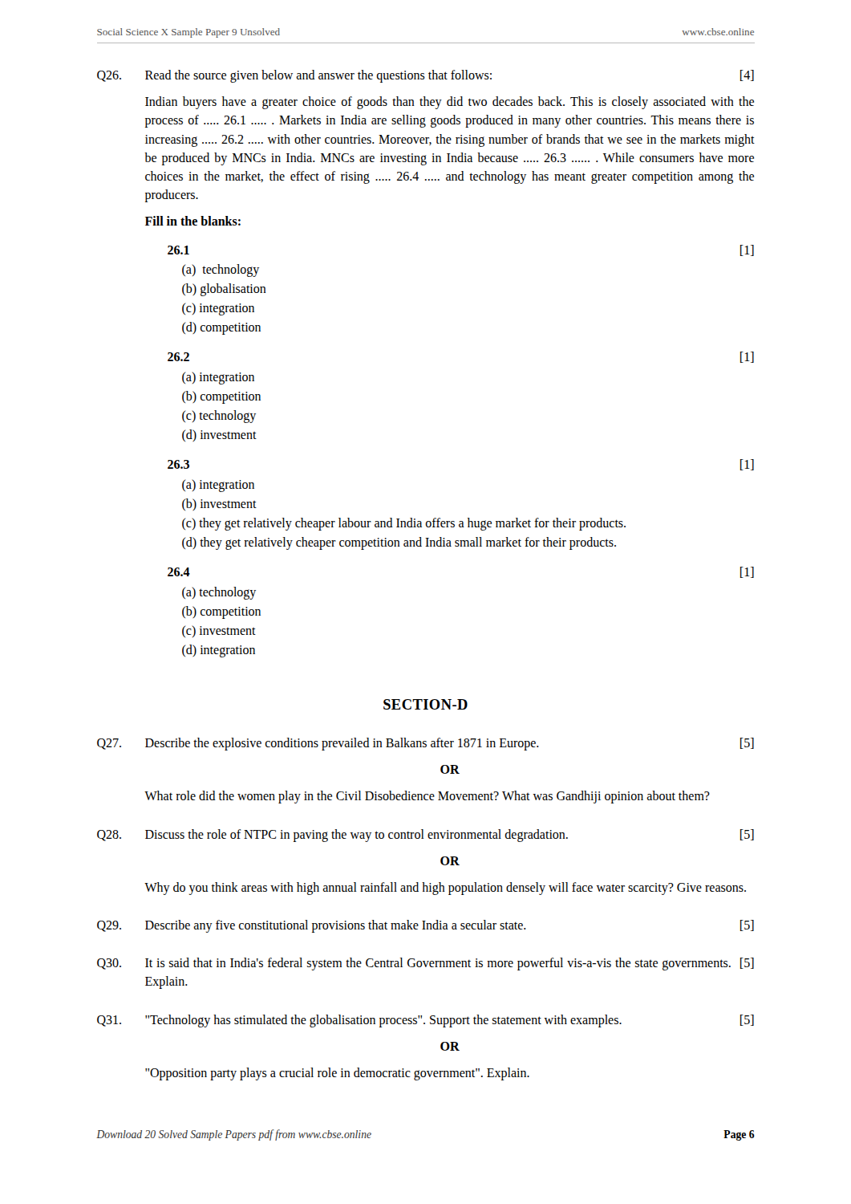Social Science X Sample Paper 9 Unsolved www.cbse.online
Q26.
[4] Read the source given below and answer the questions that follows:
Indian buyers have a greater choice of goods than they did two decades back. This is closely associated with the process of ..... 26.1 ..... . Markets in India are selling goods produced in many other countries. This means there is increasing ..... 26.2 ..... with other countries. Moreover, the rising number of brands that we see in the markets might be produced by MNCs in India. MNCs are investing in India because ..... 26.3 ...... . While consumers have more choices in the market, the effect of rising ..... 26.4 ..... and technology has meant greater competition among the producers.
Fill in the blanks:
[1] 26.1
(a) technology
(b) globalisation
(c) integration
(d) competition
[1] 26.2
(a) integration
(b) competition
(c) technology
(d) investment
[1] 26.3
(a) integration
(b) investment
(c) they get relatively cheaper labour and India offers a huge market for their products.
(d) they get relatively cheaper competition and India small market for their products.
[1] 26.4
(a) technology
(b) competition
(c) investment
(d) integration
SECTION-D
Q27.
[5] Describe the explosive conditions prevailed in Balkans after 1871 in Europe.
OR
What role did the women play in the Civil Disobedience Movement? What was Gandhiji opinion about them?
Q28.
[5] Discuss the role of NTPC in paving the way to control environmental degradation.
OR
Why do you think areas with high annual rainfall and high population densely will face water scarcity? Give reasons.
Q29.
[5] Describe any five constitutional provisions that make India a secular state.
Q30.
[5] It is said that in India's federal system the Central Government is more powerful vis-a-vis the state governments. Explain.
Q31.
[5]"Technology has stimulated the globalisation process". Support the statement with examples.
OR
"Opposition party plays a crucial role in democratic government". Explain.
Download 20 Solved Sample Papers pdf from www.cbse.online Page 6